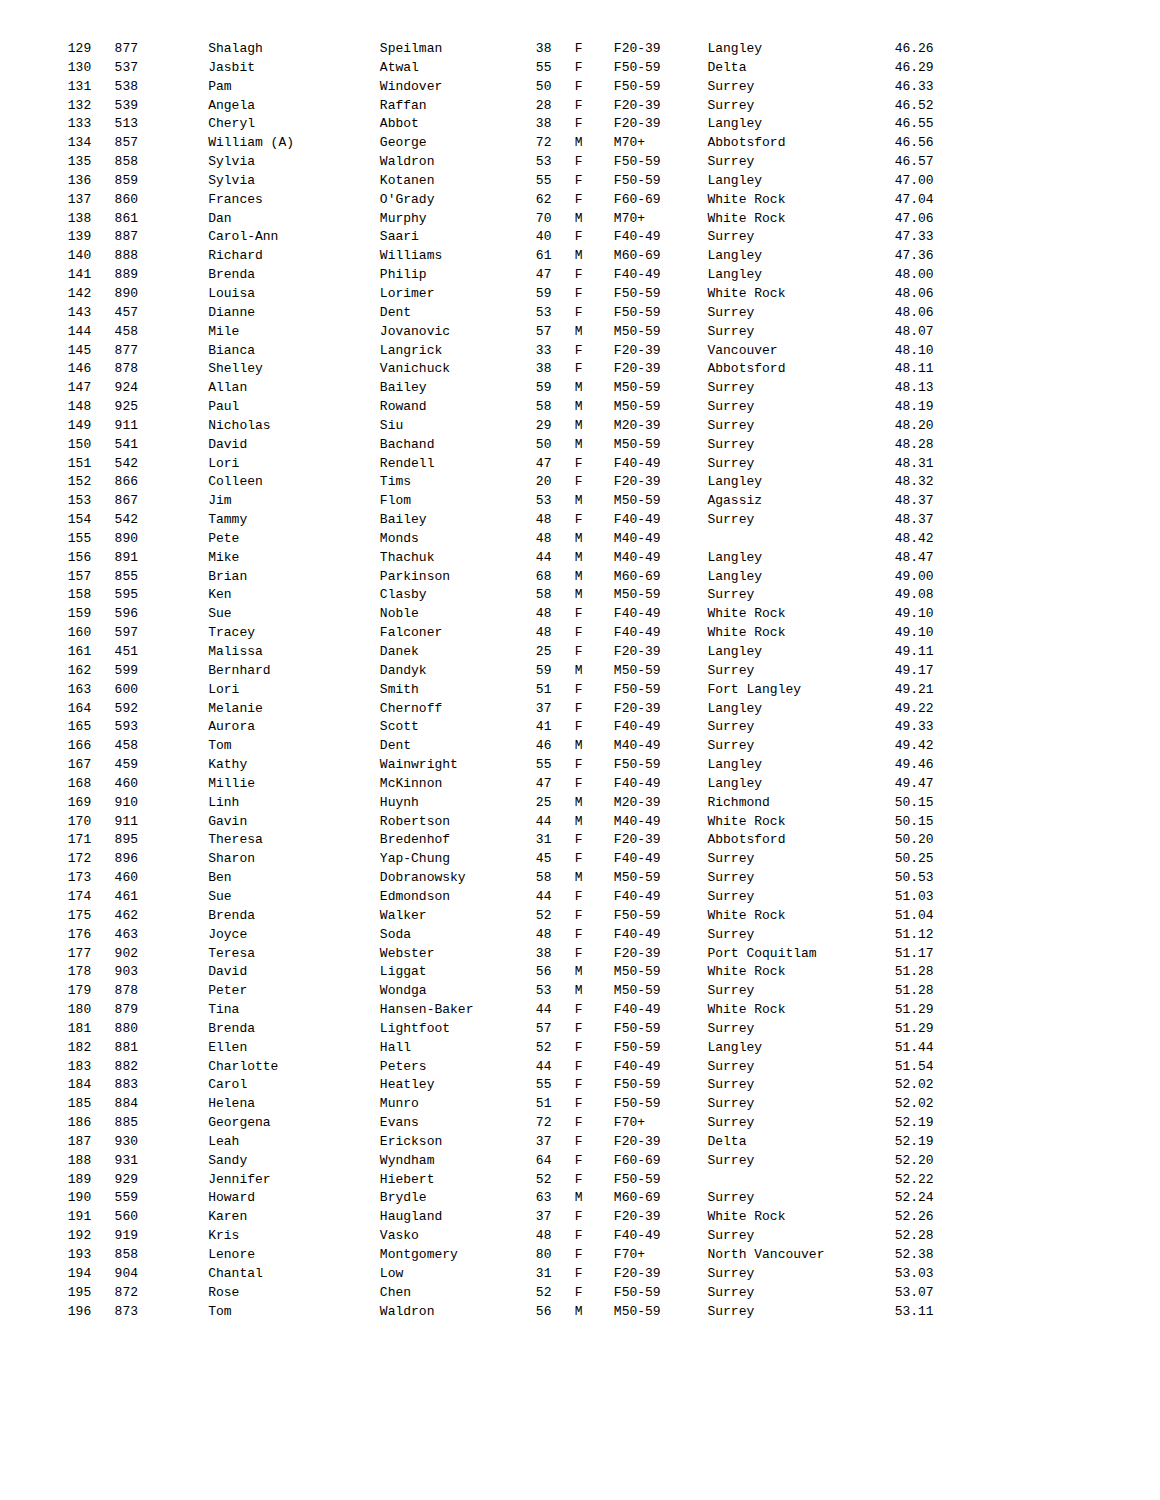| 129 | 877 | Shalagh | Speilman | 38 | F | F20-39 | Langley | 46.26 |
| 130 | 537 | Jasbit | Atwal | 55 | F | F50-59 | Delta | 46.29 |
| 131 | 538 | Pam | Windover | 50 | F | F50-59 | Surrey | 46.33 |
| 132 | 539 | Angela | Raffan | 28 | F | F20-39 | Surrey | 46.52 |
| 133 | 513 | Cheryl | Abbot | 38 | F | F20-39 | Langley | 46.55 |
| 134 | 857 | William (A) | George | 72 | M | M70+ | Abbotsford | 46.56 |
| 135 | 858 | Sylvia | Waldron | 53 | F | F50-59 | Surrey | 46.57 |
| 136 | 859 | Sylvia | Kotanen | 55 | F | F50-59 | Langley | 47.00 |
| 137 | 860 | Frances | O'Grady | 62 | F | F60-69 | White Rock | 47.04 |
| 138 | 861 | Dan | Murphy | 70 | M | M70+ | White Rock | 47.06 |
| 139 | 887 | Carol-Ann | Saari | 40 | F | F40-49 | Surrey | 47.33 |
| 140 | 888 | Richard | Williams | 61 | M | M60-69 | Langley | 47.36 |
| 141 | 889 | Brenda | Philip | 47 | F | F40-49 | Langley | 48.00 |
| 142 | 890 | Louisa | Lorimer | 59 | F | F50-59 | White Rock | 48.06 |
| 143 | 457 | Dianne | Dent | 53 | F | F50-59 | Surrey | 48.06 |
| 144 | 458 | Mile | Jovanovic | 57 | M | M50-59 | Surrey | 48.07 |
| 145 | 877 | Bianca | Langrick | 33 | F | F20-39 | Vancouver | 48.10 |
| 146 | 878 | Shelley | Vanichuck | 38 | F | F20-39 | Abbotsford | 48.11 |
| 147 | 924 | Allan | Bailey | 59 | M | M50-59 | Surrey | 48.13 |
| 148 | 925 | Paul | Rowand | 58 | M | M50-59 | Surrey | 48.19 |
| 149 | 911 | Nicholas | Siu | 29 | M | M20-39 | Surrey | 48.20 |
| 150 | 541 | David | Bachand | 50 | M | M50-59 | Surrey | 48.28 |
| 151 | 542 | Lori | Rendell | 47 | F | F40-49 | Surrey | 48.31 |
| 152 | 866 | Colleen | Tims | 20 | F | F20-39 | Langley | 48.32 |
| 153 | 867 | Jim | Flom | 53 | M | M50-59 | Agassiz | 48.37 |
| 154 | 542 | Tammy | Bailey | 48 | F | F40-49 | Surrey | 48.37 |
| 155 | 890 | Pete | Monds | 48 | M | M40-49 | | 48.42 |
| 156 | 891 | Mike | Thachuk | 44 | M | M40-49 | Langley | 48.47 |
| 157 | 855 | Brian | Parkinson | 68 | M | M60-69 | Langley | 49.00 |
| 158 | 595 | Ken | Clasby | 58 | M | M50-59 | Surrey | 49.08 |
| 159 | 596 | Sue | Noble | 48 | F | F40-49 | White Rock | 49.10 |
| 160 | 597 | Tracey | Falconer | 48 | F | F40-49 | White Rock | 49.10 |
| 161 | 451 | Malissa | Danek | 25 | F | F20-39 | Langley | 49.11 |
| 162 | 599 | Bernhard | Dandyk | 59 | M | M50-59 | Surrey | 49.17 |
| 163 | 600 | Lori | Smith | 51 | F | F50-59 | Fort Langley | 49.21 |
| 164 | 592 | Melanie | Chernoff | 37 | F | F20-39 | Langley | 49.22 |
| 165 | 593 | Aurora | Scott | 41 | F | F40-49 | Surrey | 49.33 |
| 166 | 458 | Tom | Dent | 46 | M | M40-49 | Surrey | 49.42 |
| 167 | 459 | Kathy | Wainwright | 55 | F | F50-59 | Langley | 49.46 |
| 168 | 460 | Millie | McKinnon | 47 | F | F40-49 | Langley | 49.47 |
| 169 | 910 | Linh | Huynh | 25 | M | M20-39 | Richmond | 50.15 |
| 170 | 911 | Gavin | Robertson | 44 | M | M40-49 | White Rock | 50.15 |
| 171 | 895 | Theresa | Bredenhof | 31 | F | F20-39 | Abbotsford | 50.20 |
| 172 | 896 | Sharon | Yap-Chung | 45 | F | F40-49 | Surrey | 50.25 |
| 173 | 460 | Ben | Dobranowsky | 58 | M | M50-59 | Surrey | 50.53 |
| 174 | 461 | Sue | Edmondson | 44 | F | F40-49 | Surrey | 51.03 |
| 175 | 462 | Brenda | Walker | 52 | F | F50-59 | White Rock | 51.04 |
| 176 | 463 | Joyce | Soda | 48 | F | F40-49 | Surrey | 51.12 |
| 177 | 902 | Teresa | Webster | 38 | F | F20-39 | Port Coquitlam | 51.17 |
| 178 | 903 | David | Liggat | 56 | M | M50-59 | White Rock | 51.28 |
| 179 | 878 | Peter | Wondga | 53 | M | M50-59 | Surrey | 51.28 |
| 180 | 879 | Tina | Hansen-Baker | 44 | F | F40-49 | White Rock | 51.29 |
| 181 | 880 | Brenda | Lightfoot | 57 | F | F50-59 | Surrey | 51.29 |
| 182 | 881 | Ellen | Hall | 52 | F | F50-59 | Langley | 51.44 |
| 183 | 882 | Charlotte | Peters | 44 | F | F40-49 | Surrey | 51.54 |
| 184 | 883 | Carol | Heatley | 55 | F | F50-59 | Surrey | 52.02 |
| 185 | 884 | Helena | Munro | 51 | F | F50-59 | Surrey | 52.02 |
| 186 | 885 | Georgena | Evans | 72 | F | F70+ | Surrey | 52.19 |
| 187 | 930 | Leah | Erickson | 37 | F | F20-39 | Delta | 52.19 |
| 188 | 931 | Sandy | Wyndham | 64 | F | F60-69 | Surrey | 52.20 |
| 189 | 929 | Jennifer | Hiebert | 52 | F | F50-59 | | 52.22 |
| 190 | 559 | Howard | Brydle | 63 | M | M60-69 | Surrey | 52.24 |
| 191 | 560 | Karen | Haugland | 37 | F | F20-39 | White Rock | 52.26 |
| 192 | 919 | Kris | Vasko | 48 | F | F40-49 | Surrey | 52.28 |
| 193 | 858 | Lenore | Montgomery | 80 | F | F70+ | North Vancouver | 52.38 |
| 194 | 904 | Chantal | Low | 31 | F | F20-39 | Surrey | 53.03 |
| 195 | 872 | Rose | Chen | 52 | F | F50-59 | Surrey | 53.07 |
| 196 | 873 | Tom | Waldron | 56 | M | M50-59 | Surrey | 53.11 |